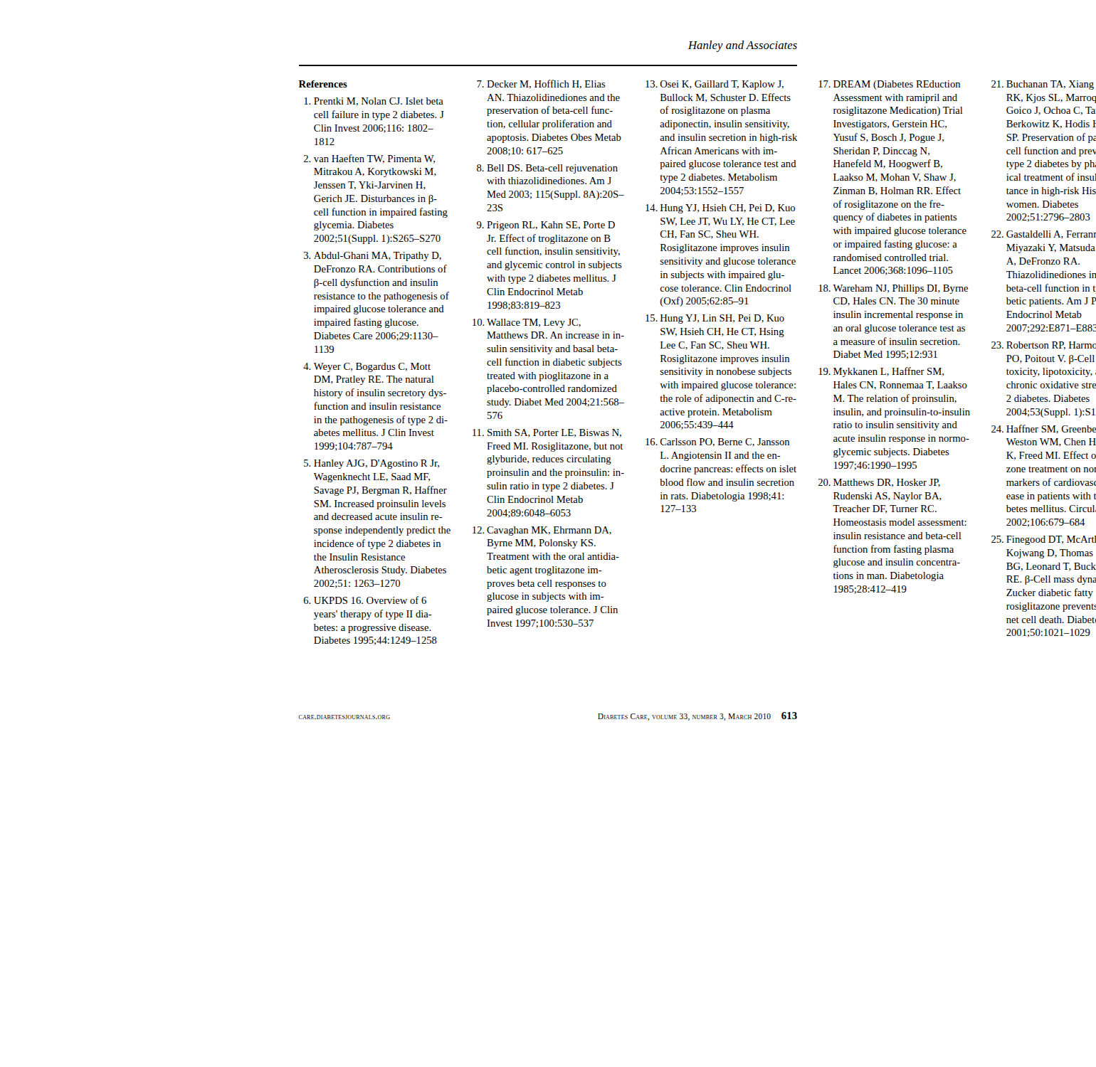Hanley and Associates
References
Prentki M, Nolan CJ. Islet beta cell failure in type 2 diabetes. J Clin Invest 2006;116: 1802–1812
van Haeften TW, Pimenta W, Mitrakou A, Korytkowski M, Jenssen T, Yki-Jarvinen H, Gerich JE. Disturbances in β-cell function in impaired fasting glycemia. Diabetes 2002;51(Suppl. 1):S265–S270
Abdul-Ghani MA, Tripathy D, DeFronzo RA. Contributions of β-cell dysfunction and insulin resistance to the pathogenesis of impaired glucose tolerance and impaired fasting glucose. Diabetes Care 2006;29:1130–1139
Weyer C, Bogardus C, Mott DM, Pratley RE. The natural history of insulin secretory dysfunction and insulin resistance in the pathogenesis of type 2 diabetes mellitus. J Clin Invest 1999;104:787–794
Hanley AJG, D'Agostino R Jr, Wagenknecht LE, Saad MF, Savage PJ, Bergman R, Haffner SM. Increased proinsulin levels and decreased acute insulin response independently predict the incidence of type 2 diabetes in the Insulin Resistance Atherosclerosis Study. Diabetes 2002;51: 1263–1270
UKPDS 16. Overview of 6 years' therapy of type II diabetes: a progressive disease. Diabetes 1995;44:1249–1258
Decker M, Hofflich H, Elias AN. Thiazolidinediones and the preservation of beta-cell function, cellular proliferation and apoptosis. Diabetes Obes Metab 2008;10: 617–625
Bell DS. Beta-cell rejuvenation with thiazolidinediones. Am J Med 2003; 115(Suppl. 8A):20S–23S
Prigeon RL, Kahn SE, Porte D Jr. Effect of troglitazone on B cell function, insulin sensitivity, and glycemic control in subjects with type 2 diabetes mellitus. J Clin Endocrinol Metab 1998;83:819–823
Wallace TM, Levy JC, Matthews DR. An increase in insulin sensitivity and basal beta-cell function in diabetic subjects treated with pioglitazone in a placebo-controlled randomized study. Diabet Med 2004;21:568–576
Smith SA, Porter LE, Biswas N, Freed MI. Rosiglitazone, but not glyburide, reduces circulating proinsulin and the proinsulin: insulin ratio in type 2 diabetes. J Clin Endocrinol Metab 2004;89:6048–6053
Cavaghan MK, Ehrmann DA, Byrne MM, Polonsky KS. Treatment with the oral antidiabetic agent troglitazone improves beta cell responses to glucose in subjects with impaired glucose tolerance. J Clin Invest 1997;100:530–537
Osei K, Gaillard T, Kaplow J, Bullock M, Schuster D. Effects of rosiglitazone on plasma adiponectin, insulin sensitivity, and insulin secretion in high-risk African Americans with impaired glucose tolerance test and type 2 diabetes. Metabolism 2004;53:1552–1557
Hung YJ, Hsieh CH, Pei D, Kuo SW, Lee JT, Wu LY, He CT, Lee CH, Fan SC, Sheu WH. Rosiglitazone improves insulin sensitivity and glucose tolerance in subjects with impaired glucose tolerance. Clin Endocrinol (Oxf) 2005;62:85–91
Hung YJ, Lin SH, Pei D, Kuo SW, Hsieh CH, He CT, Hsing Lee C, Fan SC, Sheu WH. Rosiglitazone improves insulin sensitivity in nonobese subjects with impaired glucose tolerance: the role of adiponectin and C-reactive protein. Metabolism 2006;55:439–444
Carlsson PO, Berne C, Jansson L. Angiotensin II and the endocrine pancreas: effects on islet blood flow and insulin secretion in rats. Diabetologia 1998;41: 127–133
DREAM (Diabetes REduction Assessment with ramipril and rosiglitazone Medication) Trial Investigators, Gerstein HC, Yusuf S, Bosch J, Pogue J, Sheridan P, Dinccag N, Hanefeld M, Hoogwerf B, Laakso M, Mohan V, Shaw J, Zinman B, Holman RR. Effect of rosiglitazone on the frequency of diabetes in patients with impaired glucose tolerance or impaired fasting glucose: a randomised controlled trial. Lancet 2006;368:1096–1105
Wareham NJ, Phillips DI, Byrne CD, Hales CN. The 30 minute insulin incremental response in an oral glucose tolerance test as a measure of insulin secretion. Diabet Med 1995;12:931
Mykkanen L, Haffner SM, Hales CN, Ronnemaa T, Laakso M. The relation of proinsulin, insulin, and proinsulin-to-insulin ratio to insulin sensitivity and acute insulin response in normoglycemic subjects. Diabetes 1997;46:1990–1995
Matthews DR, Hosker JP, Rudenski AS, Naylor BA, Treacher DF, Turner RC. Homeostasis model assessment: insulin resistance and beta-cell function from fasting plasma glucose and insulin concentrations in man. Diabetologia 1985;28:412–419
Buchanan TA, Xiang AH, Peters RK, Kjos SL, Marroquin A, Goico J, Ochoa C, Tan S, Berkowitz K, Hodis HN, Azen SP. Preservation of pancreatic β-cell function and prevention of type 2 diabetes by pharmacological treatment of insulin resistance in high-risk Hispanic women. Diabetes 2002;51:2796–2803
Gastaldelli A, Ferrannini E, Miyazaki Y, Matsuda M, Mari A, DeFronzo RA. Thiazolidinediones improve beta-cell function in type 2 diabetic patients. Am J Physiol Endocrinol Metab 2007;292:E871–E883
Robertson RP, Harmon J, Tran PO, Poitout V. β-Cell glucose toxicity, lipotoxicity, and chronic oxidative stress in type 2 diabetes. Diabetes 2004;53(Suppl. 1):S119–S124
Haffner SM, Greenberg AS, Weston WM, Chen H, Williams K, Freed MI. Effect of rosiglitazone treatment on nontraditional markers of cardiovascular disease in patients with type 2 diabetes mellitus. Circulation 2002;106:679–684
Finegood DT, McArthur MD, Kojwang D, Thomas MJ, Topp BG, Leonard T, Buckingham RE. β-Cell mass dynamics in Zucker diabetic fatty rats: rosiglitazone prevents the rise in net cell death. Diabetes 2001;50:1021–1029
care.diabetesjournals.org
Diabetes Care, volume 33, number 3, March 2010 613